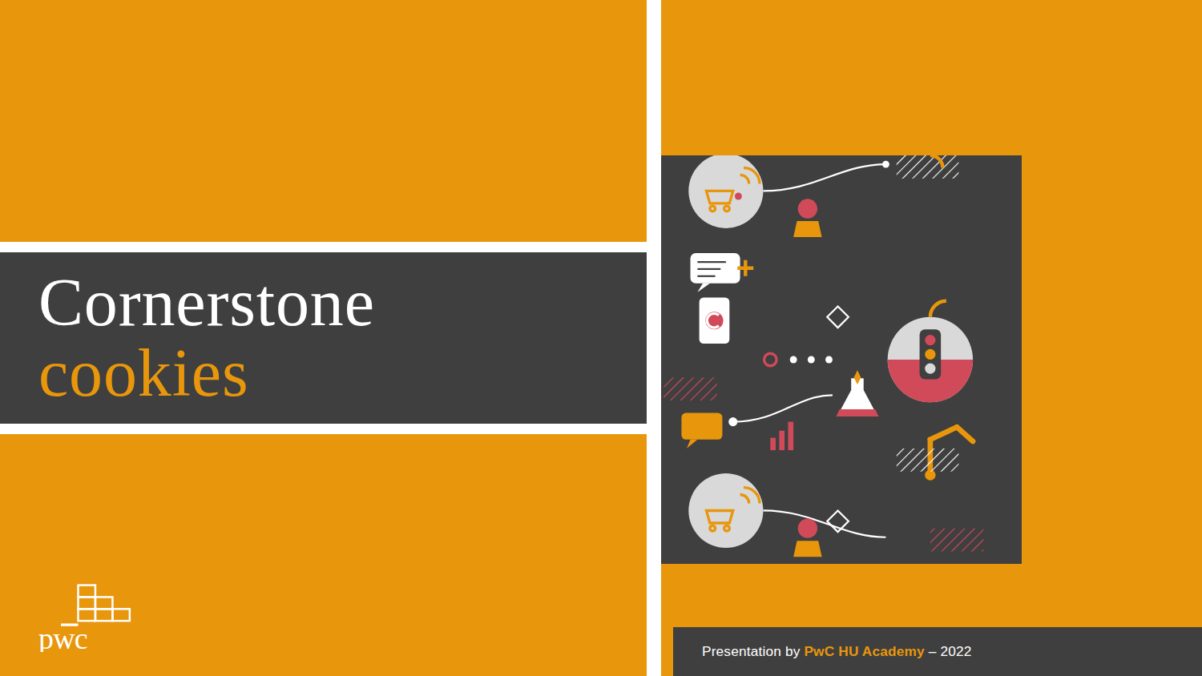Cornerstone cookies
pwc
Presentation by PwC HU Academy – 2022